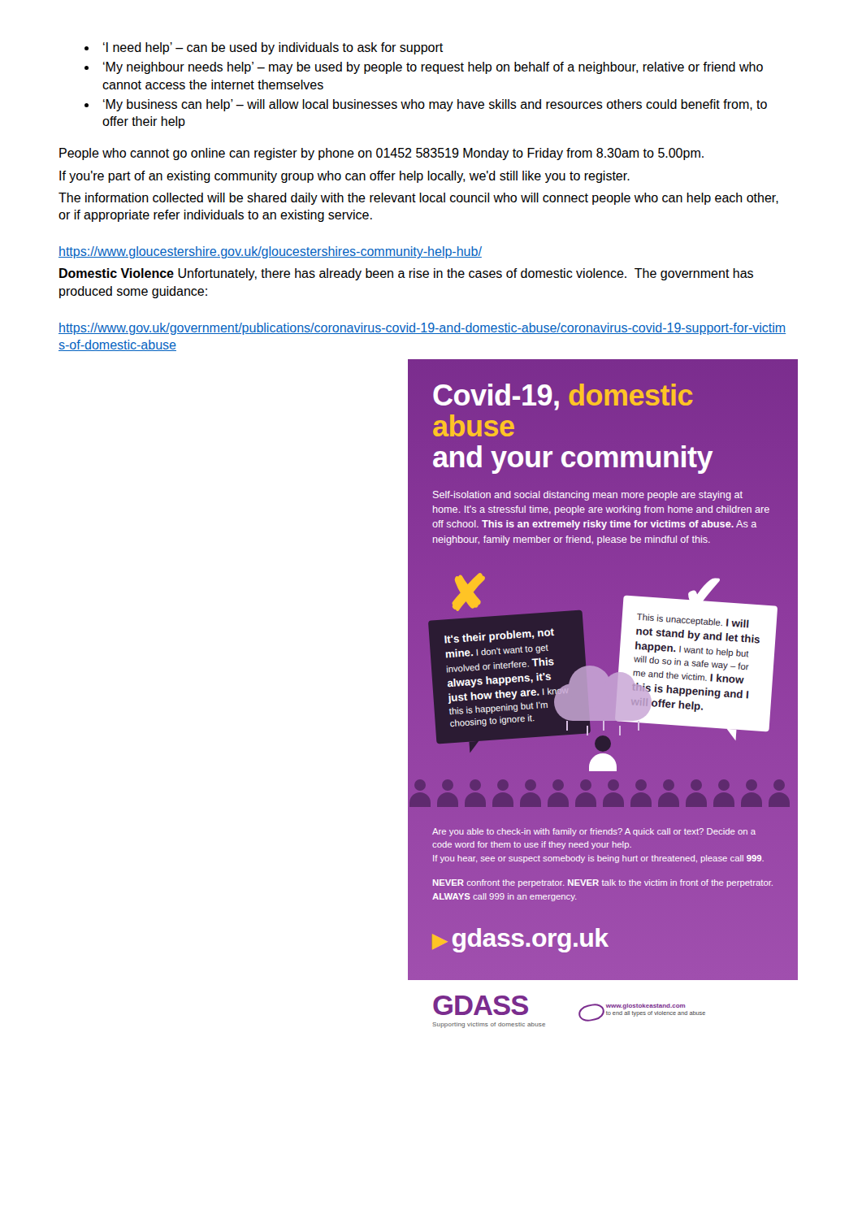‘I need help’ – can be used by individuals to ask for support
‘My neighbour needs help’ – may be used by people to request help on behalf of a neighbour, relative or friend who cannot access the internet themselves
‘My business can help’ – will allow local businesses who may have skills and resources others could benefit from, to offer their help
People who cannot go online can register by phone on 01452 583519 Monday to Friday from 8.30am to 5.00pm.
If you're part of an existing community group who can offer help locally, we'd still like you to register.
The information collected will be shared daily with the relevant local council who will connect people who can help each other, or if appropriate refer individuals to an existing service.
https://www.gloucestershire.gov.uk/gloucestershires-community-help-hub/
Domestic Violence Unfortunately, there has already been a rise in the cases of domestic violence. The government has produced some guidance:
https://www.gov.uk/government/publications/coronavirus-covid-19-and-domestic-abuse/coronavirus-covid-19-support-for-victims-of-domestic-abuse
Covid-19, domestic abuse
and your community
Self-isolation and social distancing mean more people are staying at home. It's a stressful time, people are working from home and children are off school. This is an extremely risky time for victims of abuse. As a neighbour, family member or friend, please be mindful of this.
✘
✔
It's their problem, not mine. I don't want to get involved or interfere. This always happens, it's just how they are. I know this is happening but I'm choosing to ignore it.
This is unacceptable. I will not stand by and let this happen. I want to help but will do so in a safe way – for me and the victim. I know this is happening and I will offer help.
Are you able to check-in with family or friends? A quick call or text? Decide on a code word for them to use if they need your help.
If you hear, see or suspect somebody is being hurt or threatened, please call 999.
NEVER confront the perpetrator. NEVER talk to the victim in front of the perpetrator. ALWAYS call 999 in an emergency.
▶gdass.org.uk
GDASS
Supporting victims of domestic abuse
www.glostokeastand.com
to end all types of violence and abuse